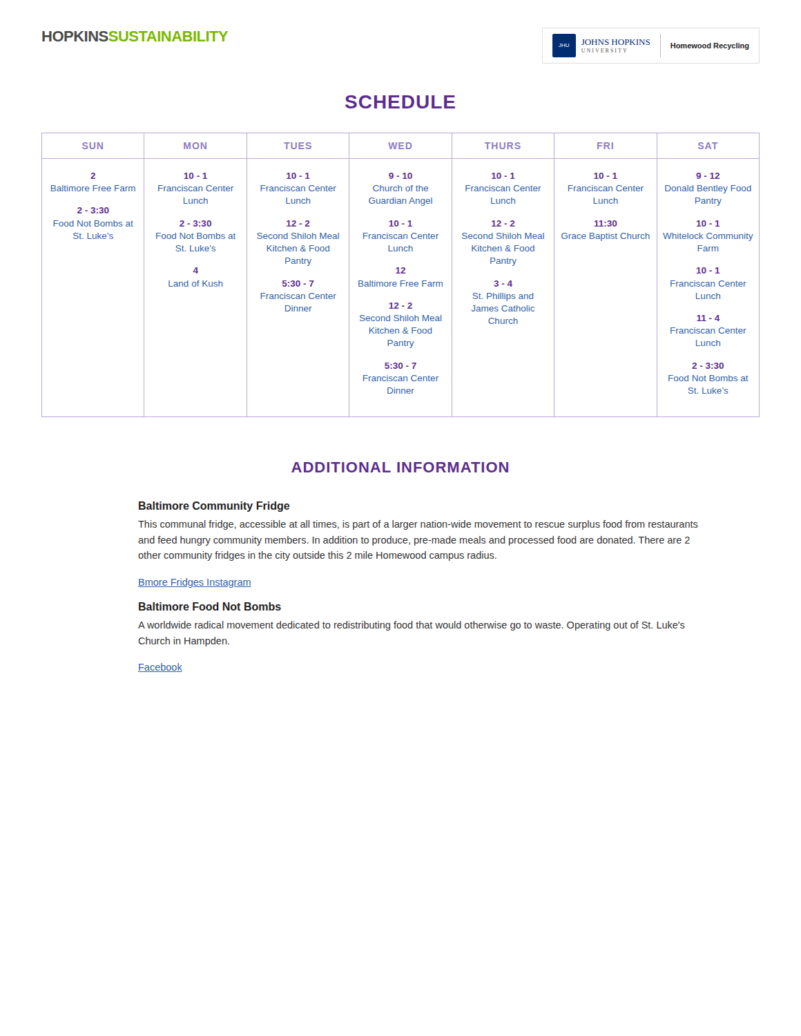HOPKINSSUSTAINABILITY
JHU
JOHNS HOPKINSUNIVERSITY
Homewood Recycling
SCHEDULE
| SUN | MON | TUES | WED | THURS | FRI | SAT |
| --- | --- | --- | --- | --- | --- | --- |
| 2 Baltimore Free Farm 2 - 3:30 Food Not Bombs at St. Luke’s | 10 - 1 Franciscan Center Lunch 2 - 3:30 Food Not Bombs at St. Luke's 4 Land of Kush | 10 - 1 Franciscan Center Lunch 12 - 2 Second Shiloh Meal Kitchen & Food Pantry 5:30 - 7 Franciscan Center Dinner | 9 - 10 Church of the Guardian Angel 10 - 1 Franciscan Center Lunch 12 Baltimore Free Farm 12 - 2 Second Shiloh Meal Kitchen & Food Pantry 5:30 - 7 Franciscan Center Dinner | 10 - 1 Franciscan Center Lunch 12 - 2 Second Shiloh Meal Kitchen & Food Pantry 3 - 4 St. Phillips and James Catholic Church | 10 - 1 Franciscan Center Lunch 11:30 Grace Baptist Church | 9 - 12 Donald Bentley Food Pantry 10 - 1 Whitelock Community Farm 10 - 1 Franciscan Center Lunch 11 - 4 Franciscan Center Lunch 2 - 3:30 Food Not Bombs at St. Luke’s |
ADDITIONAL INFORMATION
Baltimore Community Fridge
This communal fridge, accessible at all times, is part of a larger nation-wide movement to rescue surplus food from restaurants and feed hungry community members. In addition to produce, pre-made meals and processed food are donated. There are 2 other community fridges in the city outside this 2 mile Homewood campus radius.
Bmore Fridges Instagram
Baltimore Food Not Bombs
A worldwide radical movement dedicated to redistributing food that would otherwise go to waste. Operating out of St. Luke's Church in Hampden.
Facebook